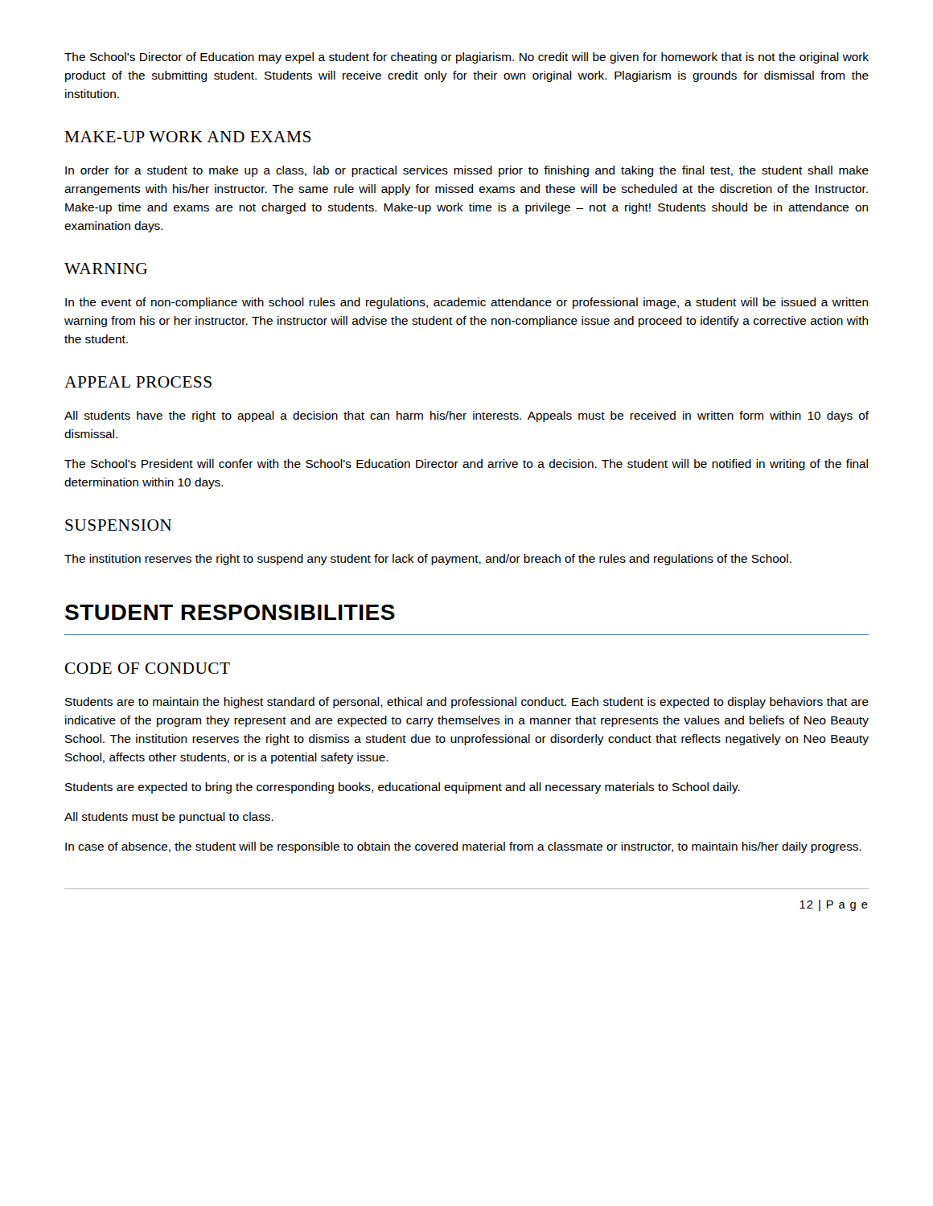The School's Director of Education may expel a student for cheating or plagiarism. No credit will be given for homework that is not the original work product of the submitting student. Students will receive credit only for their own original work. Plagiarism is grounds for dismissal from the institution.
MAKE-UP WORK AND EXAMS
In order for a student to make up a class, lab or practical services missed prior to finishing and taking the final test, the student shall make arrangements with his/her instructor. The same rule will apply for missed exams and these will be scheduled at the discretion of the Instructor. Make-up time and exams are not charged to students. Make-up work time is a privilege – not a right! Students should be in attendance on examination days.
WARNING
In the event of non-compliance with school rules and regulations, academic attendance or professional image, a student will be issued a written warning from his or her instructor. The instructor will advise the student of the non-compliance issue and proceed to identify a corrective action with the student.
APPEAL PROCESS
All students have the right to appeal a decision that can harm his/her interests. Appeals must be received in written form within 10 days of dismissal.
The School's President will confer with the School's Education Director and arrive to a decision. The student will be notified in writing of the final determination within 10 days.
SUSPENSION
The institution reserves the right to suspend any student for lack of payment, and/or breach of the rules and regulations of the School.
STUDENT RESPONSIBILITIES
CODE OF CONDUCT
Students are to maintain the highest standard of personal, ethical and professional conduct. Each student is expected to display behaviors that are indicative of the program they represent and are expected to carry themselves in a manner that represents the values and beliefs of Neo Beauty School. The institution reserves the right to dismiss a student due to unprofessional or disorderly conduct that reflects negatively on Neo Beauty School, affects other students, or is a potential safety issue.
Students are expected to bring the corresponding books, educational equipment and all necessary materials to School daily.
All students must be punctual to class.
In case of absence, the student will be responsible to obtain the covered material from a classmate or instructor, to maintain his/her daily progress.
12 | P a g e